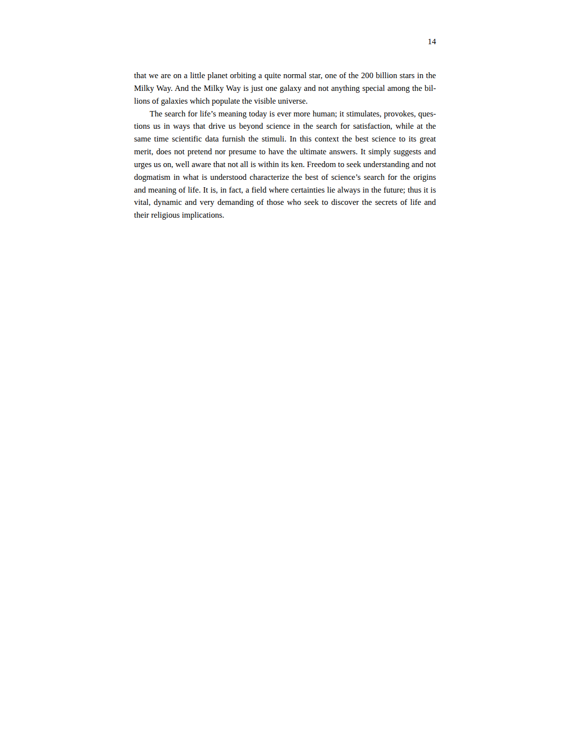14
that we are on a little planet orbiting a quite normal star, one of the 200 billion stars in the Milky Way. And the Milky Way is just one galaxy and not anything special among the billions of galaxies which populate the visible universe.
The search for life’s meaning today is ever more human; it stimulates, provokes, questions us in ways that drive us beyond science in the search for satisfaction, while at the same time scientific data furnish the stimuli. In this context the best science to its great merit, does not pretend nor presume to have the ultimate answers. It simply suggests and urges us on, well aware that not all is within its ken. Freedom to seek understanding and not dogmatism in what is understood characterize the best of science’s search for the origins and meaning of life. It is, in fact, a field where certainties lie always in the future; thus it is vital, dynamic and very demanding of those who seek to discover the secrets of life and their religious implications.